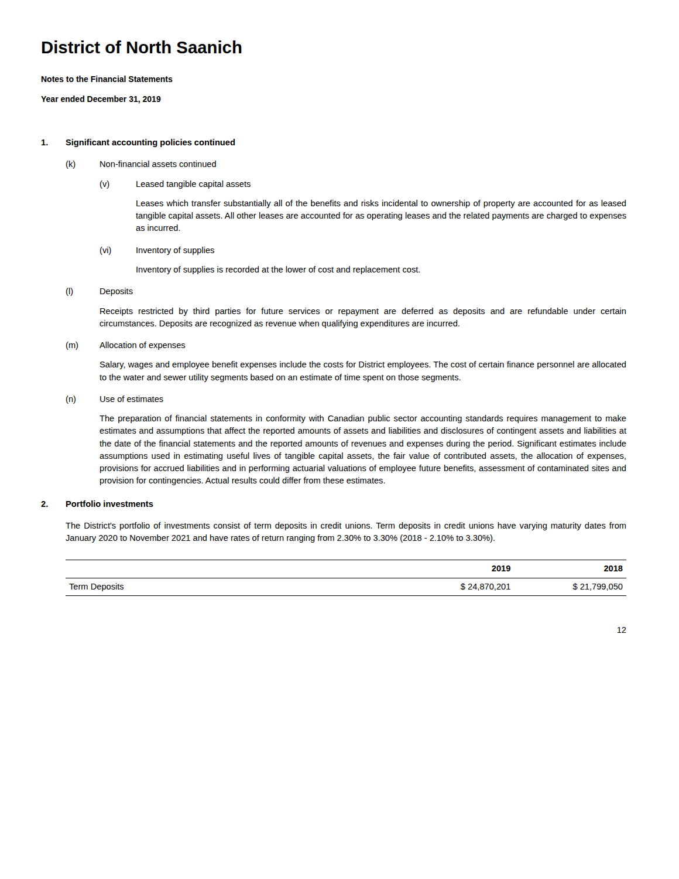District of North Saanich
Notes to the Financial Statements
Year ended December 31, 2019
Significant accounting policies continued
(k)
Non-financial assets continued
(v)
Leased tangible capital assets
Leases which transfer substantially all of the benefits and risks incidental to ownership of property are accounted for as leased tangible capital assets. All other leases are accounted for as operating leases and the related payments are charged to expenses as incurred.
(vi)
Inventory of supplies
Inventory of supplies is recorded at the lower of cost and replacement cost.
(l)
Deposits
Receipts restricted by third parties for future services or repayment are deferred as deposits and are refundable under certain circumstances. Deposits are recognized as revenue when qualifying expenditures are incurred.
(m)
Allocation of expenses
Salary, wages and employee benefit expenses include the costs for District employees. The cost of certain finance personnel are allocated to the water and sewer utility segments based on an estimate of time spent on those segments.
(n)
Use of estimates
The preparation of financial statements in conformity with Canadian public sector accounting standards requires management to make estimates and assumptions that affect the reported amounts of assets and liabilities and disclosures of contingent assets and liabilities at the date of the financial statements and the reported amounts of revenues and expenses during the period. Significant estimates include assumptions used in estimating useful lives of tangible capital assets, the fair value of contributed assets, the allocation of expenses, provisions for accrued liabilities and in performing actuarial valuations of employee future benefits, assessment of contaminated sites and provision for contingencies. Actual results could differ from these estimates.
Portfolio investments
The District's portfolio of investments consist of term deposits in credit unions. Term deposits in credit unions have varying maturity dates from January 2020 to November 2021 and have rates of return ranging from 2.30% to 3.30% (2018 - 2.10% to 3.30%).
| | 2019 | 2018 |
| --- | --- | --- |
| Term Deposits | $ 24,870,201 | $ 21,799,050 |
12